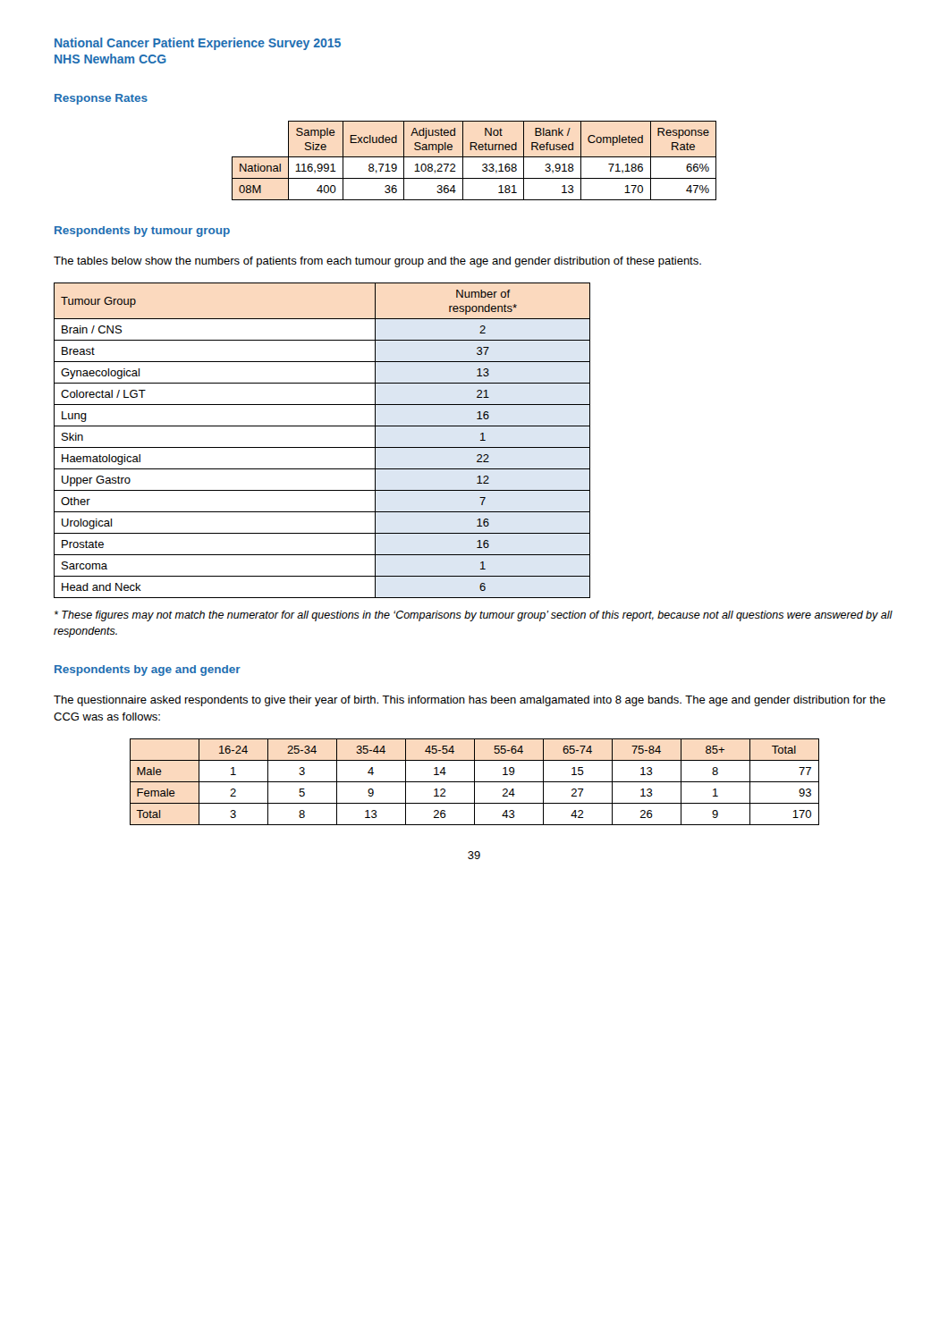National Cancer Patient Experience Survey 2015
NHS Newham CCG
Response Rates
| | Sample Size | Excluded | Adjusted Sample | Not Returned | Blank / Refused | Completed | Response Rate |
| National | 116,991 | 8,719 | 108,272 | 33,168 | 3,918 | 71,186 | 66% |
| 08M | 400 | 36 | 364 | 181 | 13 | 170 | 47% |
Respondents by tumour group
The tables below show the numbers of patients from each tumour group and the age and gender distribution of these patients.
| Tumour Group | Number of respondents* |
| --- | --- |
| Brain / CNS | 2 |
| Breast | 37 |
| Gynaecological | 13 |
| Colorectal / LGT | 21 |
| Lung | 16 |
| Skin | 1 |
| Haematological | 22 |
| Upper Gastro | 12 |
| Other | 7 |
| Urological | 16 |
| Prostate | 16 |
| Sarcoma | 1 |
| Head and Neck | 6 |
* These figures may not match the numerator for all questions in the ‘Comparisons by tumour group’ section of this report, because not all questions were answered by all respondents.
Respondents by age and gender
The questionnaire asked respondents to give their year of birth. This information has been amalgamated into 8 age bands. The age and gender distribution for the CCG was as follows:
| | 16-24 | 25-34 | 35-44 | 45-54 | 55-64 | 65-74 | 75-84 | 85+ | Total |
| --- | --- | --- | --- | --- | --- | --- | --- | --- | --- |
| Male | 1 | 3 | 4 | 14 | 19 | 15 | 13 | 8 | 77 |
| Female | 2 | 5 | 9 | 12 | 24 | 27 | 13 | 1 | 93 |
| Total | 3 | 8 | 13 | 26 | 43 | 42 | 26 | 9 | 170 |
39